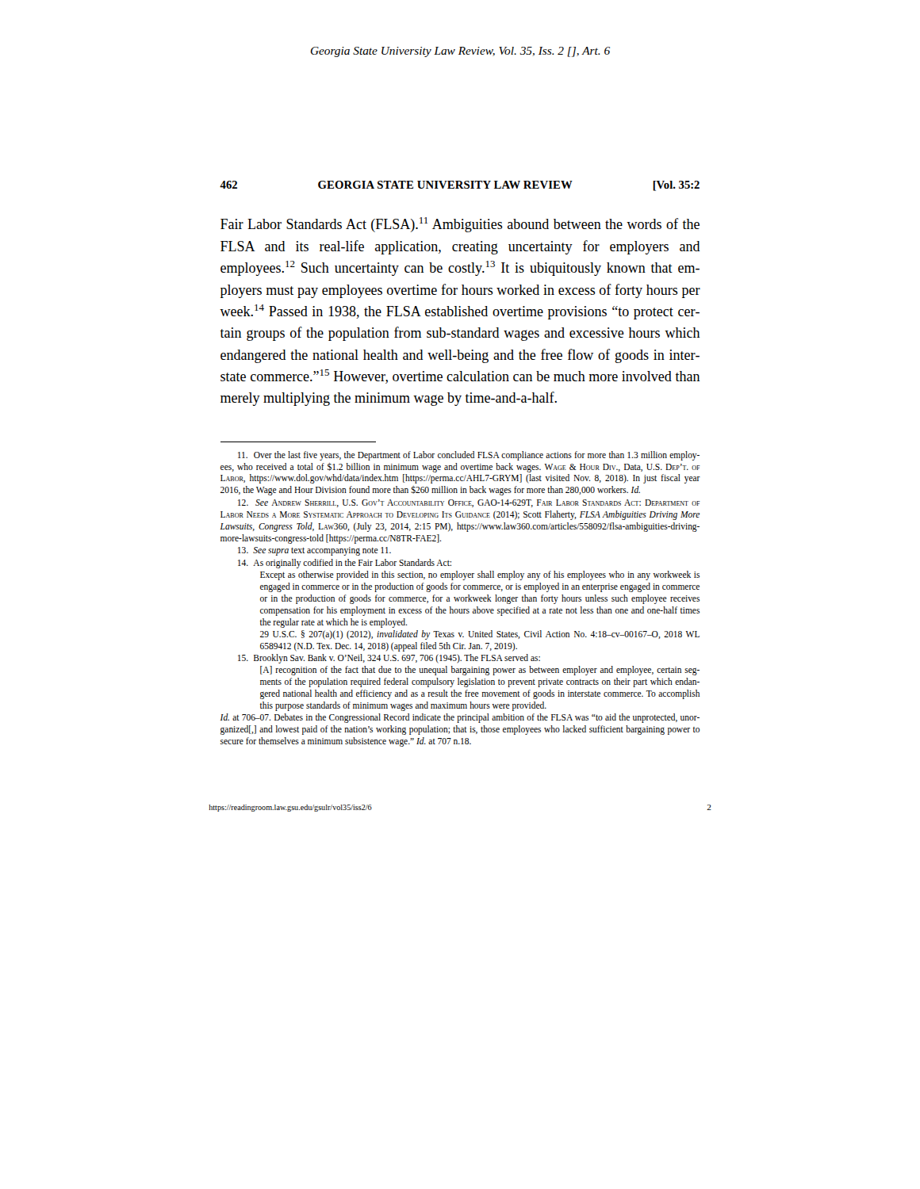Georgia State University Law Review, Vol. 35, Iss. 2 [], Art. 6
462 GEORGIA STATE UNIVERSITY LAW REVIEW [Vol. 35:2
Fair Labor Standards Act (FLSA).11 Ambiguities abound between the words of the FLSA and its real-life application, creating uncertainty for employers and employees.12 Such uncertainty can be costly.13 It is ubiquitously known that employers must pay employees overtime for hours worked in excess of forty hours per week.14 Passed in 1938, the FLSA established overtime provisions “to protect certain groups of the population from sub-standard wages and excessive hours which endangered the national health and well-being and the free flow of goods in interstate commerce.”15 However, overtime calculation can be much more involved than merely multiplying the minimum wage by time-and-a-half.
11. Over the last five years, the Department of Labor concluded FLSA compliance actions for more than 1.3 million employees, who received a total of $1.2 billion in minimum wage and overtime back wages. Wage & Hour Div., Data, U.S. Dep’t. of Labor, https://www.dol.gov/whd/data/index.htm [https://perma.cc/AHL7-GRYM] (last visited Nov. 8, 2018). In just fiscal year 2016, the Wage and Hour Division found more than $260 million in back wages for more than 280,000 workers. Id.
12. See Andrew Sherrill, U.S. Gov’t Accountability Office, GAO-14-629T, Fair Labor Standards Act: Department of Labor Needs a More Systematic Approach to Developing Its Guidance (2014); Scott Flaherty, FLSA Ambiguities Driving More Lawsuits, Congress Told, Law360, (July 23, 2014, 2:15 PM), https://www.law360.com/articles/558092/flsa-ambiguities-driving-more-lawsuits-congress-told [https://perma.cc/N8TR-FAE2].
13. See supra text accompanying note 11.
14. As originally codified in the Fair Labor Standards Act:
Except as otherwise provided in this section, no employer shall employ any of his employees who in any workweek is engaged in commerce or in the production of goods for commerce, or is employed in an enterprise engaged in commerce or in the production of goods for commerce, for a workweek longer than forty hours unless such employee receives compensation for his employment in excess of the hours above specified at a rate not less than one and one-half times the regular rate at which he is employed.
29 U.S.C. § 207(a)(1) (2012), invalidated by Texas v. United States, Civil Action No. 4:18–cv–00167–O, 2018 WL 6589412 (N.D. Tex. Dec. 14, 2018) (appeal filed 5th Cir. Jan. 7, 2019).
15. Brooklyn Sav. Bank v. O’Neil, 324 U.S. 697, 706 (1945). The FLSA served as:
[A] recognition of the fact that due to the unequal bargaining power as between employer and employee, certain segments of the population required federal compulsory legislation to prevent private contracts on their part which endangered national health and efficiency and as a result the free movement of goods in interstate commerce. To accomplish this purpose standards of minimum wages and maximum hours were provided.
Id. at 706–07. Debates in the Congressional Record indicate the principal ambition of the FLSA was “to aid the unprotected, unorganized[,] and lowest paid of the nation’s working population; that is, those employees who lacked sufficient bargaining power to secure for themselves a minimum subsistence wage.” Id. at 707 n.18.
https://readingroom.law.gsu.edu/gsulr/vol35/iss2/6 2